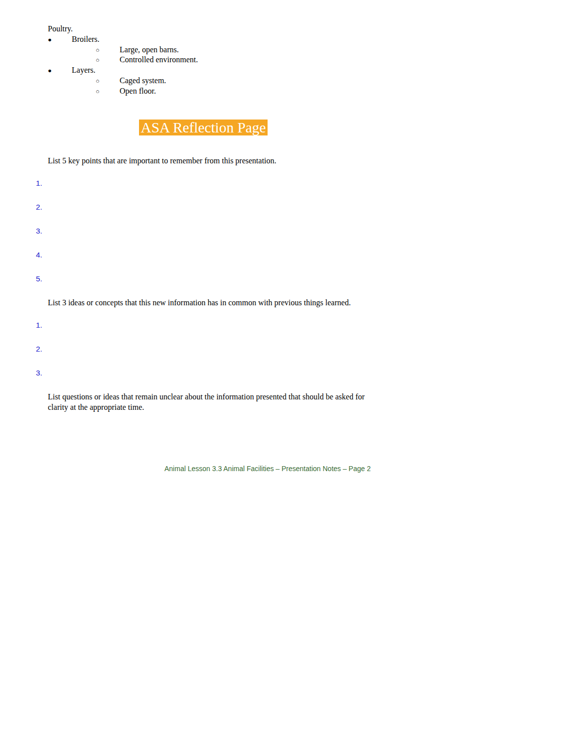Poultry.
Broilers.
Large, open barns.
Controlled environment.
Layers.
Caged system.
Open floor.
ASA Reflection Page
List 5 key points that are important to remember from this presentation.
List 3 ideas or concepts that this new information has in common with previous things learned.
List questions or ideas that remain unclear about the information presented that should be asked for clarity at the appropriate time.
Animal Lesson 3.3 Animal Facilities – Presentation Notes – Page 2